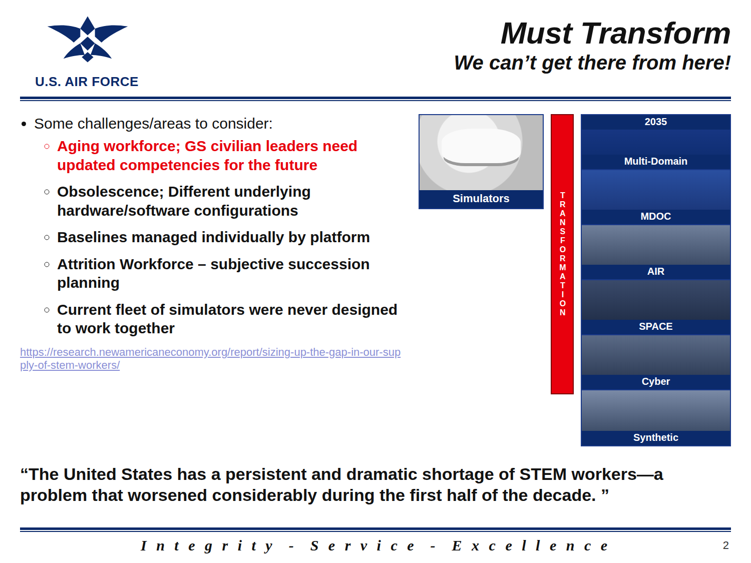U.S. AIR FORCE
Must Transform
We can’t get there from here!
Some challenges/areas to consider:
Aging workforce; GS civilian leaders need updated competencies for the future
Obsolescence; Different underlying hardware/software configurations
Baselines managed individually by platform
Attrition Workforce – subjective succession planning
Current fleet of simulators were never designed to work together
https://research.newamericaneconomy.org/report/sizing-up-the-gap-in-our-supply-of-stem-workers/
Simulators
TRANSFORMATION
2035
Multi-Domain
MDOC
AIR
SPACE
Cyber
Synthetic
“The United States has a persistent and dramatic shortage of STEM workers—a problem that worsened considerably during the first half of the decade. ”
I n t e g r i t y - S e r v i c e - E x c e l l e n c e
2